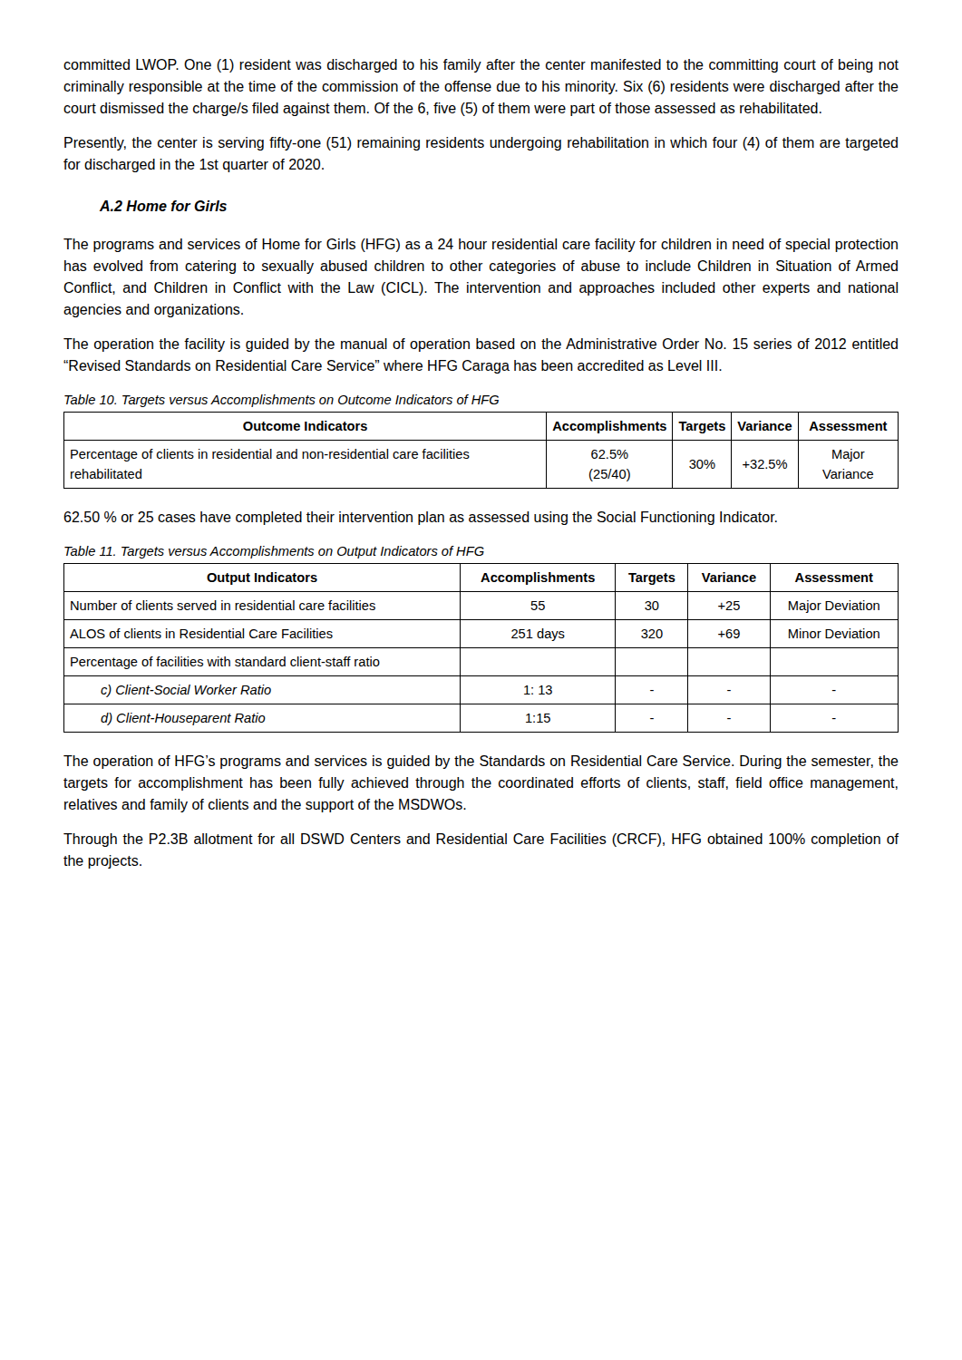committed LWOP. One (1) resident was discharged to his family after the center manifested to the committing court of being not criminally responsible at the time of the commission of the offense due to his minority. Six (6) residents were discharged after the court dismissed the charge/s filed against them. Of the 6, five (5) of them were part of those assessed as rehabilitated.
Presently, the center is serving fifty-one (51) remaining residents undergoing rehabilitation in which four (4) of them are targeted for discharged in the 1st quarter of 2020.
A.2 Home for Girls
The programs and services of Home for Girls (HFG) as a 24 hour residential care facility for children in need of special protection has evolved from catering to sexually abused children to other categories of abuse to include Children in Situation of Armed Conflict, and Children in Conflict with the Law (CICL). The intervention and approaches included other experts and national agencies and organizations.
The operation the facility is guided by the manual of operation based on the Administrative Order No. 15 series of 2012 entitled “Revised Standards on Residential Care Service” where HFG Caraga has been accredited as Level III.
Table 10. Targets versus Accomplishments on Outcome Indicators of HFG
| Outcome Indicators | Accomplishments | Targets | Variance | Assessment |
| --- | --- | --- | --- | --- |
| Percentage of clients in residential and non-residential care facilities rehabilitated | 62.5% (25/40) | 30% | +32.5% | Major Variance |
62.50 % or 25 cases have completed their intervention plan as assessed using the Social Functioning Indicator.
Table 11. Targets versus Accomplishments on Output Indicators of HFG
| Output Indicators | Accomplishments | Targets | Variance | Assessment |
| --- | --- | --- | --- | --- |
| Number of clients served in residential care facilities | 55 | 30 | +25 | Major Deviation |
| ALOS of clients in Residential Care Facilities | 251 days | 320 | +69 | Minor Deviation |
| Percentage of facilities with standard client-staff ratio | | | | |
| c) Client-Social Worker Ratio | 1: 13 | - | - | - |
| d) Client-Houseparent Ratio | 1:15 | - | - | - |
The operation of HFG’s programs and services is guided by the Standards on Residential Care Service. During the semester, the targets for accomplishment has been fully achieved through the coordinated efforts of clients, staff, field office management, relatives and family of clients and the support of the MSDWOs.
Through the P2.3B allotment for all DSWD Centers and Residential Care Facilities (CRCF), HFG obtained 100% completion of the projects.